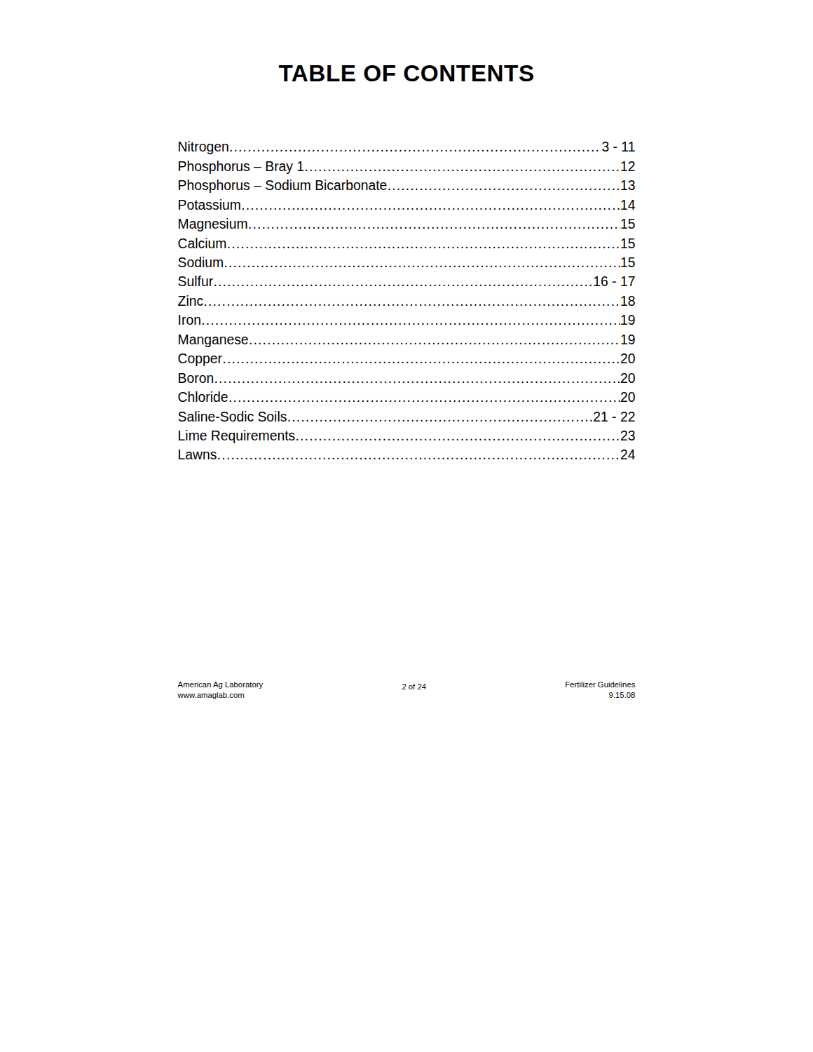TABLE OF CONTENTS
Nitrogen.......................................................................................................... 3 - 11
Phosphorus – Bray 1.............................................................................................. 12
Phosphorus – Sodium Bicarbonate......................................................................... 13
Potassium........................................................................................................... 14
Magnesium......................................................................................................... 15
Calcium.............................................................................................................. 15
Sodium............................................................................................................... 15
Sulfur............................................................................................................. 16 - 17
Zinc................................................................................................................... 18
Iron.................................................................................................................... 19
Manganese........................................................................................................ 19
Copper.............................................................................................................. 20
Boron................................................................................................................ 20
Chloride............................................................................................................. 20
Saline-Sodic Soils......................................................................................... 21 - 22
Lime Requirements.............................................................................................. 23
Lawns............................................................................................................... 24
American Ag Laboratory
www.amaglab.com
2 of 24
Fertilizer Guidelines
9.15.08